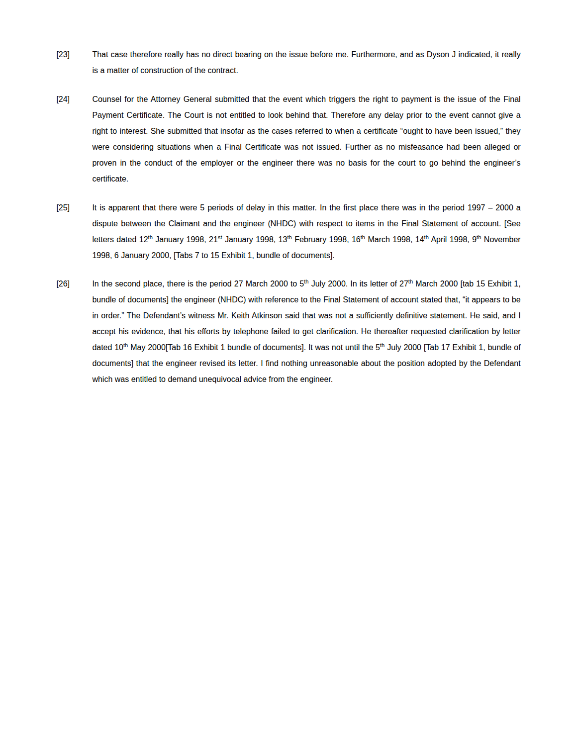[23]
That case therefore really has no direct bearing on the issue before me. Furthermore, and as Dyson J indicated, it really is a matter of construction of the contract.
[24]
Counsel for the Attorney General submitted that the event which triggers the right to payment is the issue of the Final Payment Certificate. The Court is not entitled to look behind that. Therefore any delay prior to the event cannot give a right to interest. She submitted that insofar as the cases referred to when a certificate “ought to have been issued,” they were considering situations when a Final Certificate was not issued. Further as no misfeasance had been alleged or proven in the conduct of the employer or the engineer there was no basis for the court to go behind the engineer’s certificate.
[25]
It is apparent that there were 5 periods of delay in this matter. In the first place there was in the period 1997 – 2000 a dispute between the Claimant and the engineer (NHDC) with respect to items in the Final Statement of account. [See letters dated 12th January 1998, 21st January 1998, 13th February 1998, 16th March 1998, 14th April 1998, 9th November 1998, 6 January 2000, [Tabs 7 to 15 Exhibit 1, bundle of documents].
[26]
In the second place, there is the period 27 March 2000 to 5th July 2000. In its letter of 27th March 2000 [tab 15 Exhibit 1, bundle of documents] the engineer (NHDC) with reference to the Final Statement of account stated that, “it appears to be in order.” The Defendant’s witness Mr. Keith Atkinson said that was not a sufficiently definitive statement. He said, and I accept his evidence, that his efforts by telephone failed to get clarification. He thereafter requested clarification by letter dated 10th May 2000[Tab 16 Exhibit 1 bundle of documents]. It was not until the 5th July 2000 [Tab 17 Exhibit 1, bundle of documents] that the engineer revised its letter. I find nothing unreasonable about the position adopted by the Defendant which was entitled to demand unequivocal advice from the engineer.